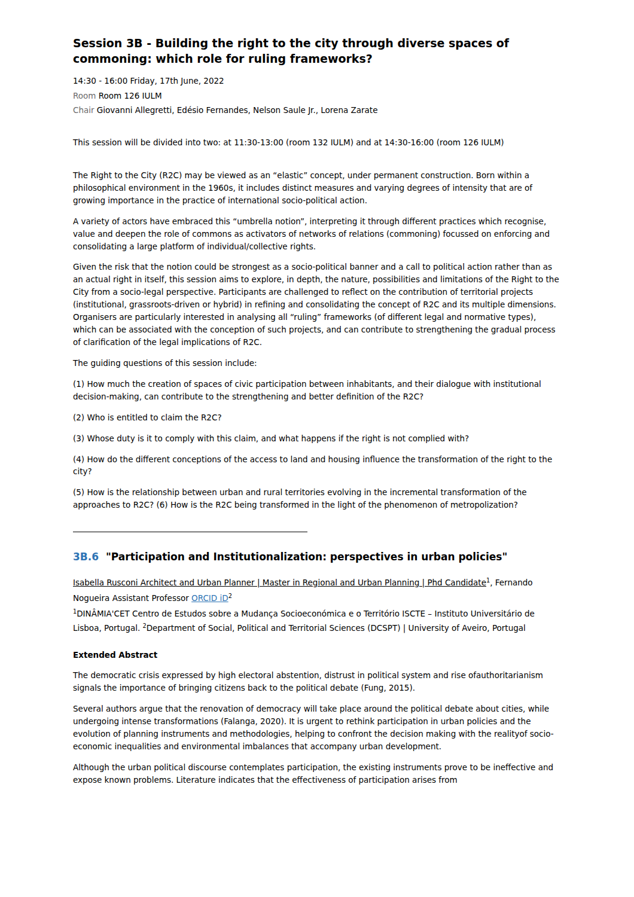Session 3B - Building the right to the city through diverse spaces of commoning: which role for ruling frameworks?
14:30 - 16:00 Friday, 17th June, 2022
Room Room 126 IULM
Chair Giovanni Allegretti, Edésio Fernandes, Nelson Saule Jr., Lorena Zarate
This session will be divided into two: at 11:30-13:00 (room 132 IULM) and at 14:30-16:00 (room 126 IULM)
The Right to the City (R2C) may be viewed as an “elastic” concept, under permanent construction. Born within a philosophical environment in the 1960s, it includes distinct measures and varying degrees of intensity that are of growing importance in the practice of international socio-political action.
A variety of actors have embraced this “umbrella notion”, interpreting it through different practices which recognise, value and deepen the role of commons as activators of networks of relations (commoning) focussed on enforcing and consolidating a large platform of individual/collective rights.
Given the risk that the notion could be strongest as a socio-political banner and a call to political action rather than as an actual right in itself, this session aims to explore, in depth, the nature, possibilities and limitations of the Right to the City from a socio-legal perspective. Participants are challenged to reflect on the contribution of territorial projects (institutional, grassroots-driven or hybrid) in refining and consolidating the concept of R2C and its multiple dimensions. Organisers are particularly interested in analysing all “ruling” frameworks (of different legal and normative types), which can be associated with the conception of such projects, and can contribute to strengthening the gradual process of clarification of the legal implications of R2C.
The guiding questions of this session include:
(1) How much the creation of spaces of civic participation between inhabitants, and their dialogue with institutional decision-making, can contribute to the strengthening and better definition of the R2C?
(2) Who is entitled to claim the R2C?
(3) Whose duty is it to comply with this claim, and what happens if the right is not complied with?
(4) How do the different conceptions of the access to land and housing influence the transformation of the right to the city?
(5) How is the relationship between urban and rural territories evolving in the incremental transformation of the approaches to R2C? (6) How is the R2C being transformed in the light of the phenomenon of metropolization?
3B.6 "Participation and Institutionalization: perspectives in urban policies"
Isabella Rusconi Architect and Urban Planner | Master in Regional and Urban Planning | Phd Candidate1, Fernando Nogueira Assistant Professor ORCID iD2
1DINÂMIA'CET Centro de Estudos sobre a Mudança Socioeconómica e o Território ISCTE – Instituto Universitário de Lisboa, Portugal. 2Department of Social, Political and Territorial Sciences (DCSPT) | University of Aveiro, Portugal
Extended Abstract
The democratic crisis expressed by high electoral abstention, distrust in political system and rise ofauthoritarianism signals the importance of bringing citizens back to the political debate (Fung, 2015).
Several authors argue that the renovation of democracy will take place around the political debate about cities, while undergoing intense transformations (Falanga, 2020). It is urgent to rethink participation in urban policies and the evolution of planning instruments and methodologies, helping to confront the decision making with the realityof socio-economic inequalities and environmental imbalances that accompany urban development.
Although the urban political discourse contemplates participation, the existing instruments prove to be ineffective and expose known problems. Literature indicates that the effectiveness of participation arises from